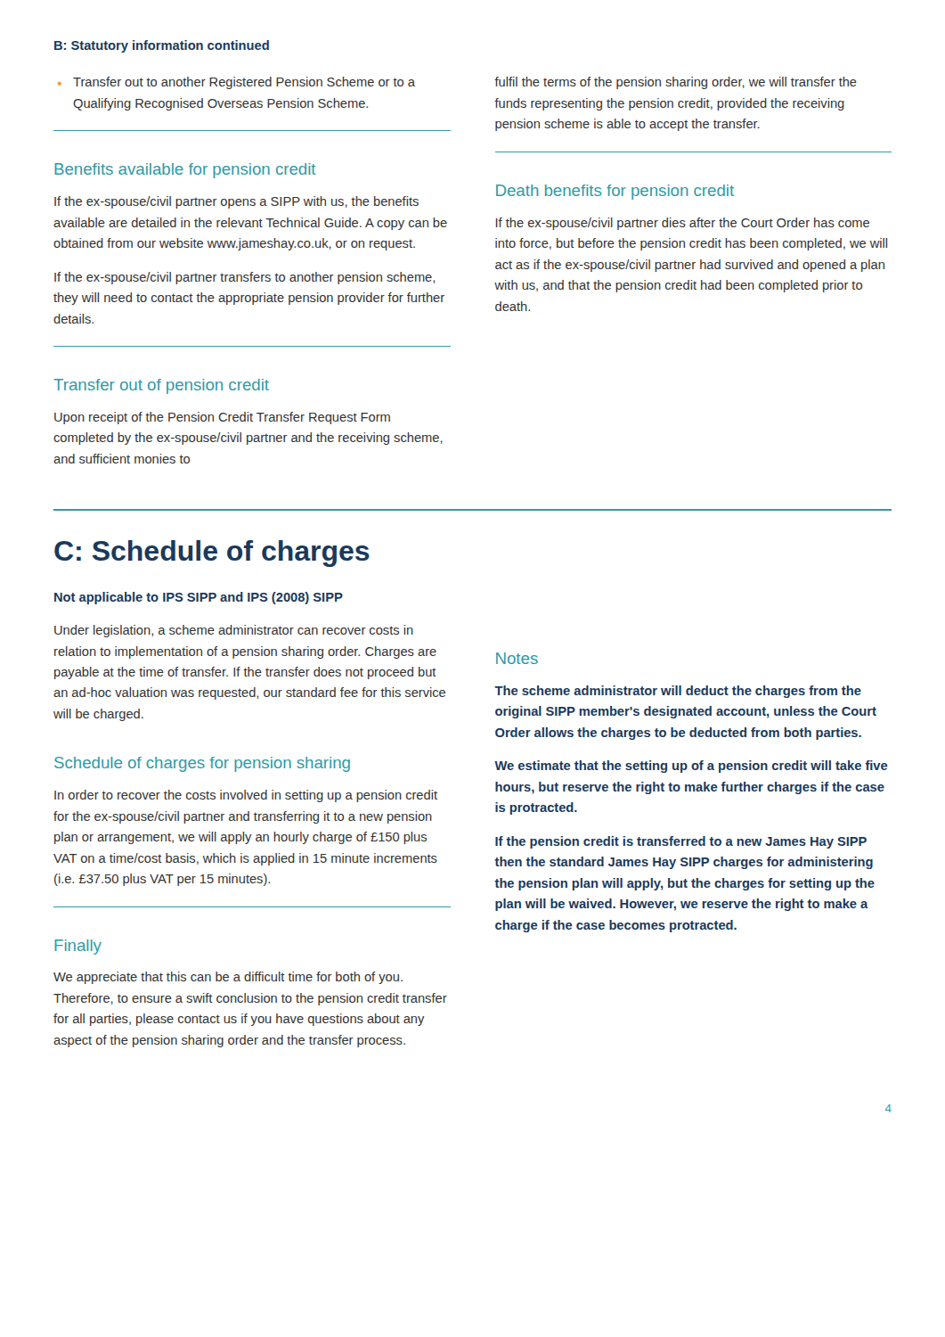B: Statutory information continued
Transfer out to another Registered Pension Scheme or to a Qualifying Recognised Overseas Pension Scheme.
Benefits available for pension credit
If the ex-spouse/civil partner opens a SIPP with us, the benefits available are detailed in the relevant Technical Guide. A copy can be obtained from our website www.jameshay.co.uk, or on request.
If the ex-spouse/civil partner transfers to another pension scheme, they will need to contact the appropriate pension provider for further details.
Transfer out of pension credit
Upon receipt of the Pension Credit Transfer Request Form completed by the ex-spouse/civil partner and the receiving scheme, and sufficient monies to
fulfil the terms of the pension sharing order, we will transfer the funds representing the pension credit, provided the receiving pension scheme is able to accept the transfer.
Death benefits for pension credit
If the ex-spouse/civil partner dies after the Court Order has come into force, but before the pension credit has been completed, we will act as if the ex-spouse/civil partner had survived and opened a plan with us, and that the pension credit had been completed prior to death.
C: Schedule of charges
Not applicable to IPS SIPP and IPS (2008) SIPP
Under legislation, a scheme administrator can recover costs in relation to implementation of a pension sharing order. Charges are payable at the time of transfer. If the transfer does not proceed but an ad-hoc valuation was requested, our standard fee for this service will be charged.
Schedule of charges for pension sharing
In order to recover the costs involved in setting up a pension credit for the ex-spouse/civil partner and transferring it to a new pension plan or arrangement, we will apply an hourly charge of £150 plus VAT on a time/cost basis, which is applied in 15 minute increments (i.e. £37.50 plus VAT per 15 minutes).
Finally
We appreciate that this can be a difficult time for both of you. Therefore, to ensure a swift conclusion to the pension credit transfer for all parties, please contact us if you have questions about any aspect of the pension sharing order and the transfer process.
Notes
The scheme administrator will deduct the charges from the original SIPP member's designated account, unless the Court Order allows the charges to be deducted from both parties.
We estimate that the setting up of a pension credit will take five hours, but reserve the right to make further charges if the case is protracted.
If the pension credit is transferred to a new James Hay SIPP then the standard James Hay SIPP charges for administering the pension plan will apply, but the charges for setting up the plan will be waived. However, we reserve the right to make a charge if the case becomes protracted.
4